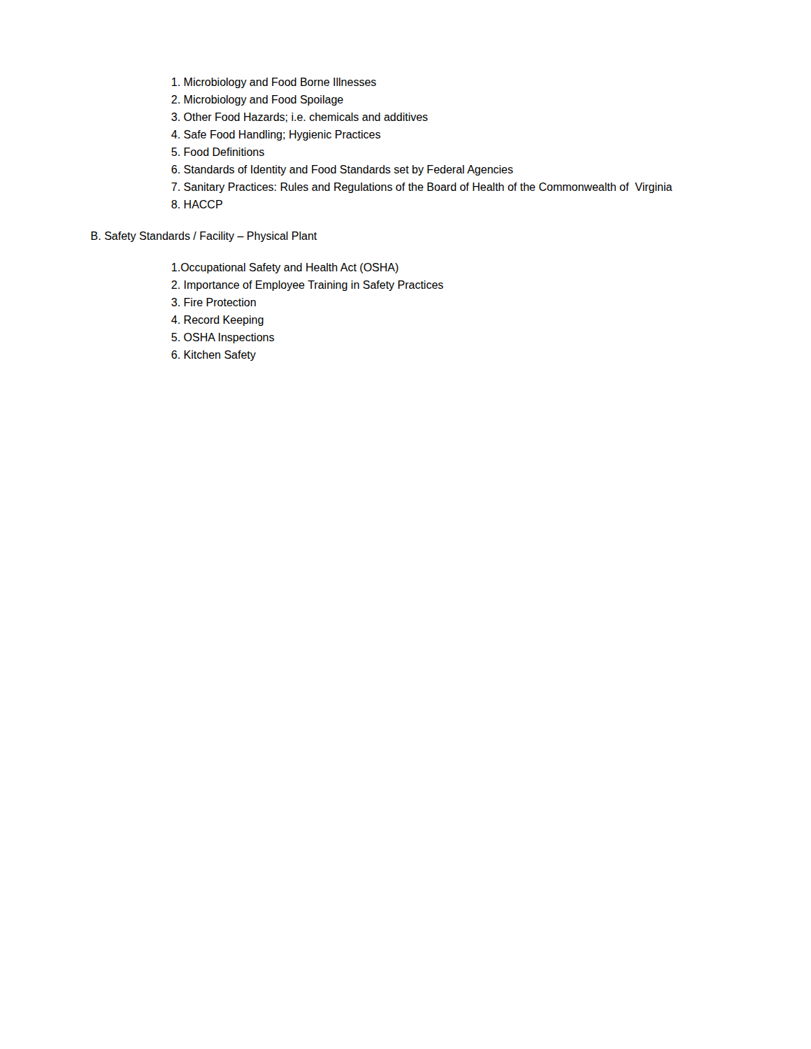1. Microbiology and Food Borne Illnesses
2. Microbiology and Food Spoilage
3. Other Food Hazards; i.e. chemicals and additives
4. Safe Food Handling; Hygienic Practices
5. Food Definitions
6. Standards of Identity and Food Standards set by Federal Agencies
7. Sanitary Practices: Rules and Regulations of the Board of Health of the Commonwealth of Virginia
8. HACCP
B. Safety Standards / Facility – Physical Plant
1.Occupational Safety and Health Act (OSHA)
2. Importance of Employee Training in Safety Practices
3. Fire Protection
4. Record Keeping
5. OSHA Inspections
6. Kitchen Safety